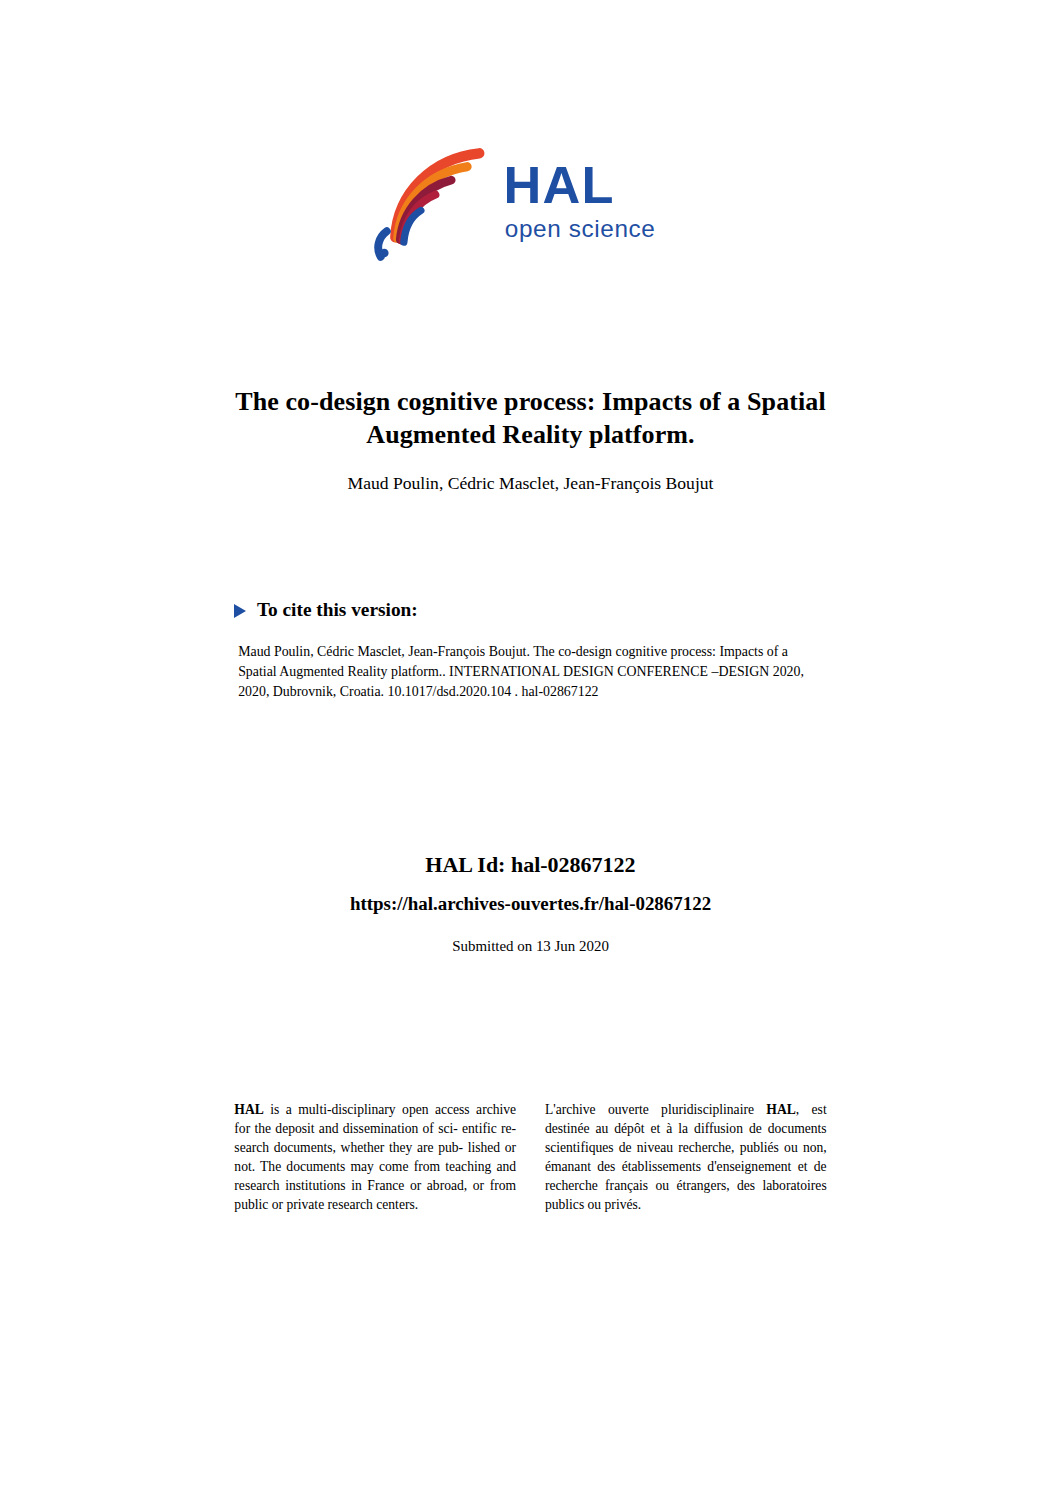HAL open science
The co-design cognitive process: Impacts of a Spatial
Augmented Reality platform.
Maud Poulin, Cédric Masclet, Jean-François Boujut
To cite this version:
Maud Poulin, Cédric Masclet, Jean-François Boujut. The co-design cognitive process: Impacts of a Spatial Augmented Reality platform.. INTERNATIONAL DESIGN CONFERENCE –DESIGN 2020, 2020, Dubrovnik, Croatia. 10.1017/dsd.2020.104 . hal-02867122
HAL Id: hal-02867122
https://hal.archives-ouvertes.fr/hal-02867122
Submitted on 13 Jun 2020
HAL is a multi-disciplinary open access archive for the deposit and dissemination of sci- entific research documents, whether they are pub- lished or not. The documents may come from teaching and research institutions in France or abroad, or from public or private research centers.
L'archive ouverte pluridisciplinaire HAL, est destinée au dépôt et à la diffusion de documents scientifiques de niveau recherche, publiés ou non, émanant des établissements d'enseignement et de recherche français ou étrangers, des laboratoires publics ou privés.